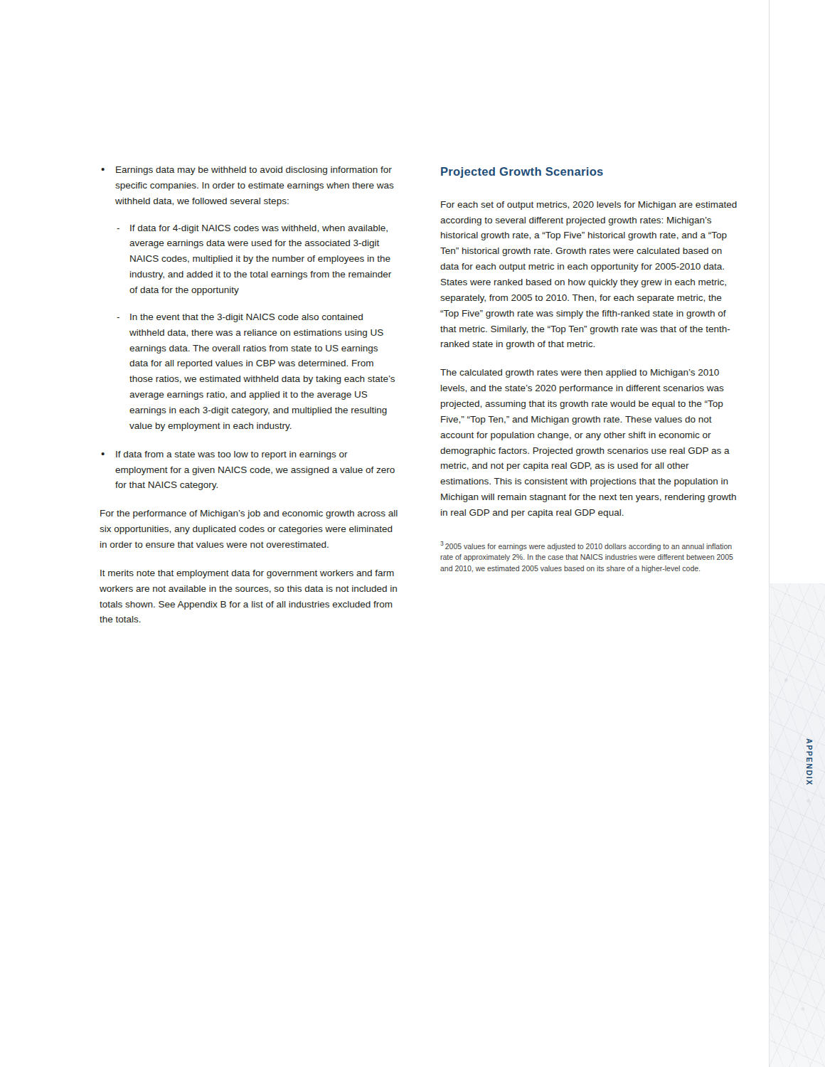APPENDIX
Earnings data may be withheld to avoid disclosing information for specific companies. In order to estimate earnings when there was withheld data, we followed several steps:
If data for 4-digit NAICS codes was withheld, when available, average earnings data were used for the associated 3-digit NAICS codes, multiplied it by the number of employees in the industry, and added it to the total earnings from the remainder of data for the opportunity
In the event that the 3-digit NAICS code also contained withheld data, there was a reliance on estimations using US earnings data. The overall ratios from state to US earnings data for all reported values in CBP was determined. From those ratios, we estimated withheld data by taking each state’s average earnings ratio, and applied it to the average US earnings in each 3-digit category, and multiplied the resulting value by employment in each industry.
If data from a state was too low to report in earnings or employment for a given NAICS code, we assigned a value of zero for that NAICS category.
For the performance of Michigan’s job and economic growth across all six opportunities, any duplicated codes or categories were eliminated in order to ensure that values were not overestimated.
It merits note that employment data for government workers and farm workers are not available in the sources, so this data is not included in totals shown. See Appendix B for a list of all industries excluded from the totals.
Projected Growth Scenarios
For each set of output metrics, 2020 levels for Michigan are estimated according to several different projected growth rates: Michigan’s historical growth rate, a “Top Five” historical growth rate, and a “Top Ten” historical growth rate. Growth rates were calculated based on data for each output metric in each opportunity for 2005-2010 data. States were ranked based on how quickly they grew in each metric, separately, from 2005 to 2010. Then, for each separate metric, the “Top Five” growth rate was simply the fifth-ranked state in growth of that metric. Similarly, the “Top Ten” growth rate was that of the tenth-ranked state in growth of that metric.
The calculated growth rates were then applied to Michigan’s 2010 levels, and the state’s 2020 performance in different scenarios was projected, assuming that its growth rate would be equal to the “Top Five,” “Top Ten,” and Michigan growth rate. These values do not account for population change, or any other shift in economic or demographic factors. Projected growth scenarios use real GDP as a metric, and not per capita real GDP, as is used for all other estimations. This is consistent with projections that the population in Michigan will remain stagnant for the next ten years, rendering growth in real GDP and per capita real GDP equal.
32005 values for earnings were adjusted to 2010 dollars according to an annual inflation rate of approximately 2%. In the case that NAICS industries were different between 2005 and 2010, we estimated 2005 values based on its share of a higher-level code.